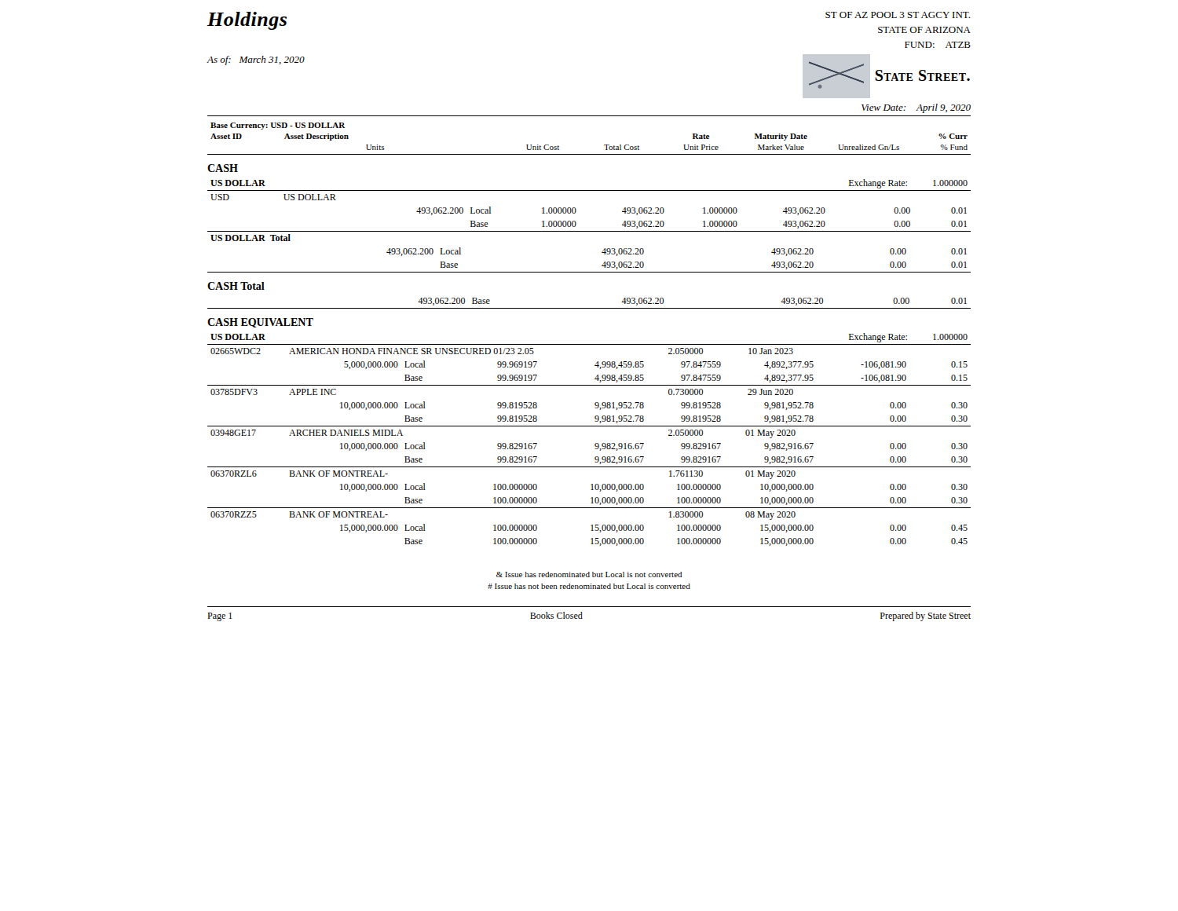Holdings
As of: March 31, 2020
ST OF AZ POOL 3 ST AGCY INT.
STATE OF ARIZONA
FUND: ATZB
State Street.
View Date: April 9, 2020
| Base Currency: USD - US DOLLAR |
| Asset ID | Asset Description | | | | Rate | Maturity Date | | % Curr |
| | Units | | Unit Cost | Total Cost | Unit Price | Market Value | Unrealized Gn/Ls | % Fund |
CASH
| US DOLLAR | | | | | | | Exchange Rate: | 1.000000 |
| USD | US DOLLAR | | | | | | | |
| | 493,062.200 | Local | 1.000000 | 493,062.20 | 1.000000 | 493,062.20 | 0.00 | 0.01 |
| | | Base | 1.000000 | 493,062.20 | 1.000000 | 493,062.20 | 0.00 | 0.01 |
| US DOLLAR Total | | | | | | | |
| | 493,062.200 | Local | | 493,062.20 | | 493,062.20 | 0.00 | 0.01 |
| | | Base | | 493,062.20 | | 493,062.20 | 0.00 | 0.01 |
CASH Total
| | 493,062.200 | Base | | 493,062.20 | | 493,062.20 | 0.00 | 0.01 |
CASH EQUIVALENT
| US DOLLAR | | | | | | | Exchange Rate: | 1.000000 |
| 02665WDC2 | AMERICAN HONDA FINANCE SR UNSECURED 01/23 2.05 | 2.050000 | 10 Jan 2023 | | |
| | 5,000,000.000 | Local | 99.969197 | 4,998,459.85 | 97.847559 | 4,892,377.95 | -106,081.90 | 0.15 |
| | | Base | 99.969197 | 4,998,459.85 | 97.847559 | 4,892,377.95 | -106,081.90 | 0.15 |
| 03785DFV3 | APPLE INC | 0.730000 | 29 Jun 2020 | | |
| | 10,000,000.000 | Local | 99.819528 | 9,981,952.78 | 99.819528 | 9,981,952.78 | 0.00 | 0.30 |
| | | Base | 99.819528 | 9,981,952.78 | 99.819528 | 9,981,952.78 | 0.00 | 0.30 |
| 03948GE17 | ARCHER DANIELS MIDLA | 2.050000 | 01 May 2020 | | |
| | 10,000,000.000 | Local | 99.829167 | 9,982,916.67 | 99.829167 | 9,982,916.67 | 0.00 | 0.30 |
| | | Base | 99.829167 | 9,982,916.67 | 99.829167 | 9,982,916.67 | 0.00 | 0.30 |
| 06370RZL6 | BANK OF MONTREAL- | 1.761130 | 01 May 2020 | | |
| | 10,000,000.000 | Local | 100.000000 | 10,000,000.00 | 100.000000 | 10,000,000.00 | 0.00 | 0.30 |
| | | Base | 100.000000 | 10,000,000.00 | 100.000000 | 10,000,000.00 | 0.00 | 0.30 |
| 06370RZZ5 | BANK OF MONTREAL- | 1.830000 | 08 May 2020 | | |
| | 15,000,000.000 | Local | 100.000000 | 15,000,000.00 | 100.000000 | 15,000,000.00 | 0.00 | 0.45 |
| | | Base | 100.000000 | 15,000,000.00 | 100.000000 | 15,000,000.00 | 0.00 | 0.45 |
& Issue has redenominated but Local is not converted
# Issue has not been redenominated but Local is converted
Page 1
Books Closed
Prepared by State Street